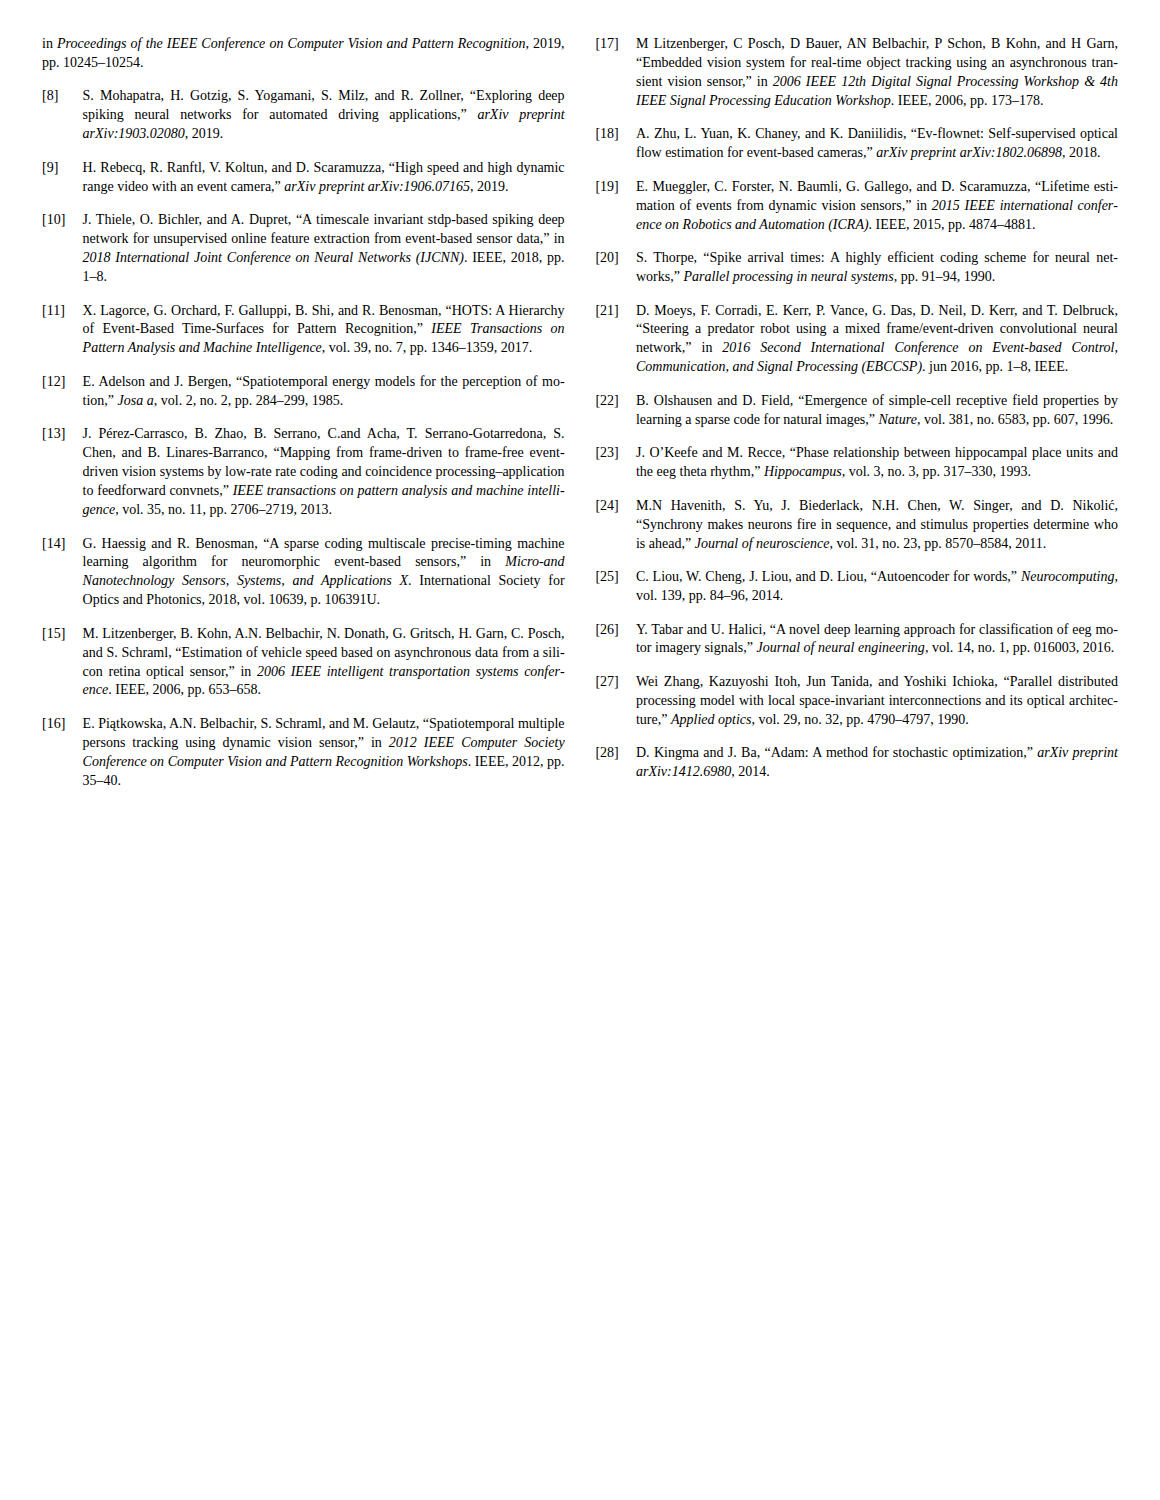in Proceedings of the IEEE Conference on Computer Vision and Pattern Recognition, 2019, pp. 10245–10254.
[8]
S. Mohapatra, H. Gotzig, S. Yogamani, S. Milz, and R. Zollner, “Exploring deep spiking neural networks for automated driving applications,” arXiv preprint arXiv:1903.02080, 2019.
[9]
H. Rebecq, R. Ranftl, V. Koltun, and D. Scaramuzza, “High speed and high dynamic range video with an event camera,” arXiv preprint arXiv:1906.07165, 2019.
[10]
J. Thiele, O. Bichler, and A. Dupret, “A timescale invariant stdp-based spiking deep network for unsupervised online feature extraction from event-based sensor data,” in 2018 International Joint Conference on Neural Networks (IJCNN). IEEE, 2018, pp. 1–8.
[11]
X. Lagorce, G. Orchard, F. Galluppi, B. Shi, and R. Benosman, “HOTS: A Hierarchy of Event-Based Time-Surfaces for Pattern Recognition,” IEEE Transactions on Pattern Analysis and Machine Intelligence, vol. 39, no. 7, pp. 1346–1359, 2017.
[12]
E. Adelson and J. Bergen, “Spatiotemporal energy models for the perception of motion,” Josa a, vol. 2, no. 2, pp. 284–299, 1985.
[13]
J. Pérez-Carrasco, B. Zhao, B. Serrano, C.and Acha, T. Serrano-Gotarredona, S. Chen, and B. Linares-Barranco, “Mapping from frame-driven to frame-free event-driven vision systems by low-rate rate coding and coincidence processing–application to feedforward convnets,” IEEE transactions on pattern analysis and machine intelligence, vol. 35, no. 11, pp. 2706–2719, 2013.
[14]
G. Haessig and R. Benosman, “A sparse coding multiscale precise-timing machine learning algorithm for neuromorphic event-based sensors,” in Micro-and Nanotechnology Sensors, Systems, and Applications X. International Society for Optics and Photonics, 2018, vol. 10639, p. 106391U.
[15]
M. Litzenberger, B. Kohn, A.N. Belbachir, N. Donath, G. Gritsch, H. Garn, C. Posch, and S. Schraml, “Estimation of vehicle speed based on asynchronous data from a silicon retina optical sensor,” in 2006 IEEE intelligent transportation systems conference. IEEE, 2006, pp. 653–658.
[16]
E. Piątkowska, A.N. Belbachir, S. Schraml, and M. Gelautz, “Spatiotemporal multiple persons tracking using dynamic vision sensor,” in 2012 IEEE Computer Society Conference on Computer Vision and Pattern Recognition Workshops. IEEE, 2012, pp. 35–40.
[17]
M Litzenberger, C Posch, D Bauer, AN Belbachir, P Schon, B Kohn, and H Garn, “Embedded vision system for real-time object tracking using an asynchronous transient vision sensor,” in 2006 IEEE 12th Digital Signal Processing Workshop & 4th IEEE Signal Processing Education Workshop. IEEE, 2006, pp. 173–178.
[18]
A. Zhu, L. Yuan, K. Chaney, and K. Daniilidis, “Ev-flownet: Self-supervised optical flow estimation for event-based cameras,” arXiv preprint arXiv:1802.06898, 2018.
[19]
E. Mueggler, C. Forster, N. Baumli, G. Gallego, and D. Scaramuzza, “Lifetime estimation of events from dynamic vision sensors,” in 2015 IEEE international conference on Robotics and Automation (ICRA). IEEE, 2015, pp. 4874–4881.
[20]
S. Thorpe, “Spike arrival times: A highly efficient coding scheme for neural networks,” Parallel processing in neural systems, pp. 91–94, 1990.
[21]
D. Moeys, F. Corradi, E. Kerr, P. Vance, G. Das, D. Neil, D. Kerr, and T. Delbruck, “Steering a predator robot using a mixed frame/event-driven convolutional neural network,” in 2016 Second International Conference on Event-based Control, Communication, and Signal Processing (EBCCSP). jun 2016, pp. 1–8, IEEE.
[22]
B. Olshausen and D. Field, “Emergence of simple-cell receptive field properties by learning a sparse code for natural images,” Nature, vol. 381, no. 6583, pp. 607, 1996.
[23]
J. O’Keefe and M. Recce, “Phase relationship between hippocampal place units and the eeg theta rhythm,” Hippocampus, vol. 3, no. 3, pp. 317–330, 1993.
[24]
M.N Havenith, S. Yu, J. Biederlack, N.H. Chen, W. Singer, and D. Nikolić, “Synchrony makes neurons fire in sequence, and stimulus properties determine who is ahead,” Journal of neuroscience, vol. 31, no. 23, pp. 8570–8584, 2011.
[25]
C. Liou, W. Cheng, J. Liou, and D. Liou, “Autoencoder for words,” Neurocomputing, vol. 139, pp. 84–96, 2014.
[26]
Y. Tabar and U. Halici, “A novel deep learning approach for classification of eeg motor imagery signals,” Journal of neural engineering, vol. 14, no. 1, pp. 016003, 2016.
[27]
Wei Zhang, Kazuyoshi Itoh, Jun Tanida, and Yoshiki Ichioka, “Parallel distributed processing model with local space-invariant interconnections and its optical architecture,” Applied optics, vol. 29, no. 32, pp. 4790–4797, 1990.
[28]
D. Kingma and J. Ba, “Adam: A method for stochastic optimization,” arXiv preprint arXiv:1412.6980, 2014.